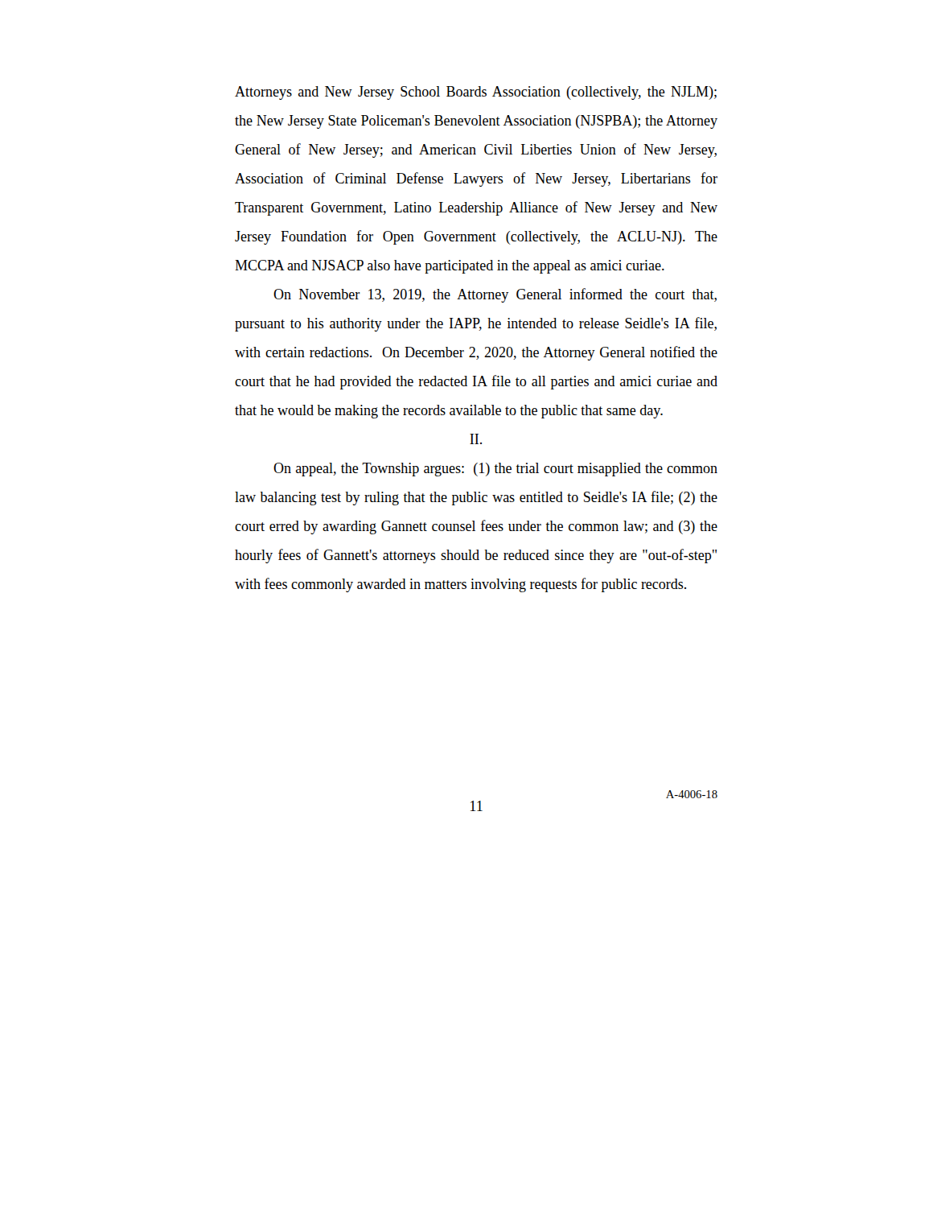Attorneys and New Jersey School Boards Association (collectively, the NJLM); the New Jersey State Policeman's Benevolent Association (NJSPBA); the Attorney General of New Jersey; and American Civil Liberties Union of New Jersey, Association of Criminal Defense Lawyers of New Jersey, Libertarians for Transparent Government, Latino Leadership Alliance of New Jersey and New Jersey Foundation for Open Government (collectively, the ACLU-NJ). The MCCPA and NJSACP also have participated in the appeal as amici curiae.
On November 13, 2019, the Attorney General informed the court that, pursuant to his authority under the IAPP, he intended to release Seidle's IA file, with certain redactions. On December 2, 2020, the Attorney General notified the court that he had provided the redacted IA file to all parties and amici curiae and that he would be making the records available to the public that same day.
II.
On appeal, the Township argues: (1) the trial court misapplied the common law balancing test by ruling that the public was entitled to Seidle's IA file; (2) the court erred by awarding Gannett counsel fees under the common law; and (3) the hourly fees of Gannett's attorneys should be reduced since they are "out-of-step" with fees commonly awarded in matters involving requests for public records.
11
A-4006-18